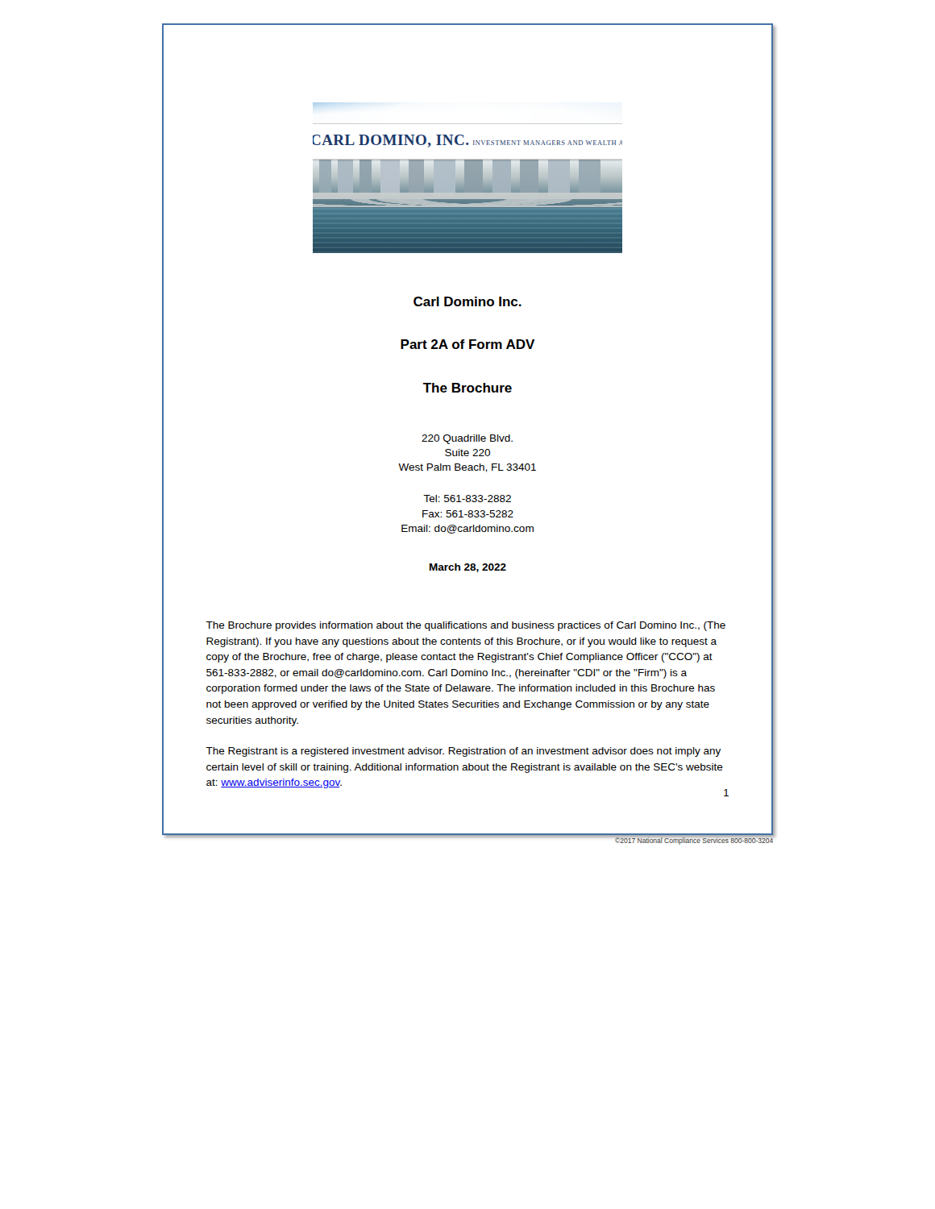D CARL DOMINO, INC. INVESTMENT MANAGERS AND WEALTH ADVISORS
Carl Domino Inc.
Part 2A of Form ADV
The Brochure
220 Quadrille Blvd.
Suite 220
West Palm Beach, FL 33401
Tel: 561-833-2882
Fax: 561-833-5282
Email: do@carldomino.com
March 28, 2022
The Brochure provides information about the qualifications and business practices of Carl Domino Inc., (The Registrant). If you have any questions about the contents of this Brochure, or if you would like to request a copy of the Brochure, free of charge, please contact the Registrant's Chief Compliance Officer ("CCO") at 561-833-2882, or email do@carldomino.com. Carl Domino Inc., (hereinafter "CDI" or the "Firm") is a corporation formed under the laws of the State of Delaware. The information included in this Brochure has not been approved or verified by the United States Securities and Exchange Commission or by any state securities authority.
The Registrant is a registered investment advisor. Registration of an investment advisor does not imply any certain level of skill or training. Additional information about the Registrant is available on the SEC's website at: www.adviserinfo.sec.gov.
1
©2017 National Compliance Services 800-800-3204